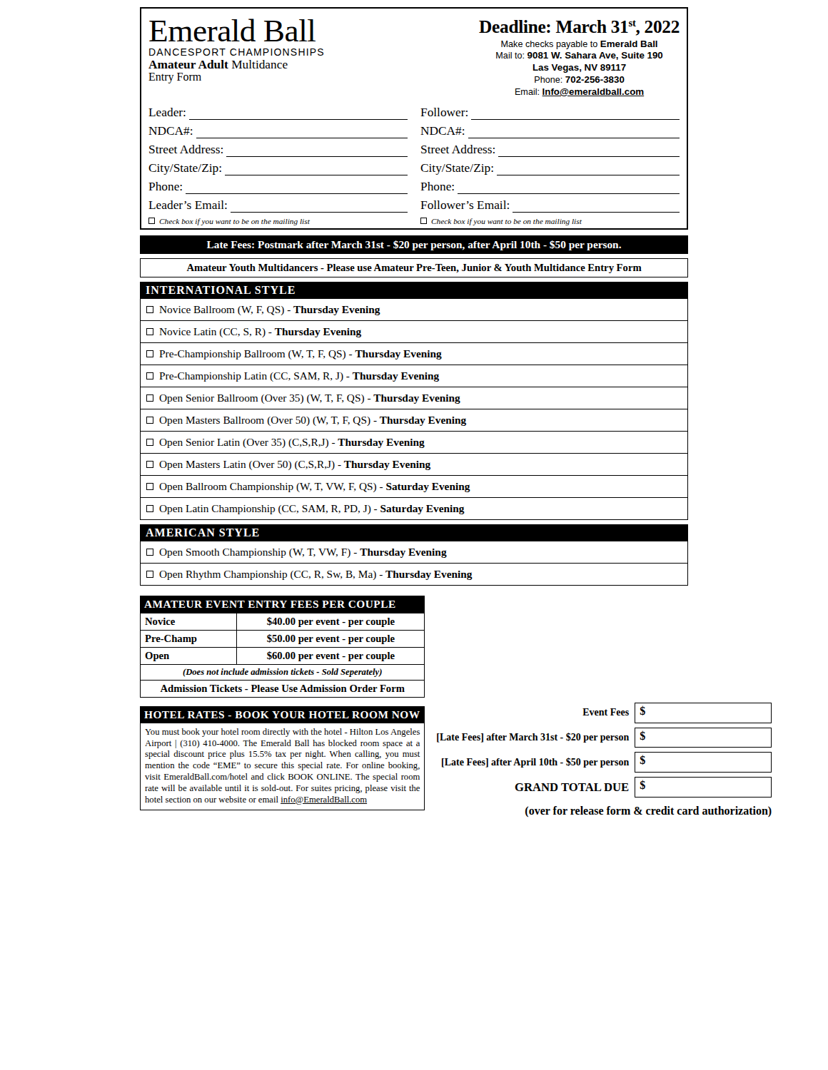Emerald Ball
DANCESPORT CHAMPIONSHIPS
Amateur Adult Multidance
Entry Form
Deadline: March 31st, 2022
Make checks payable to Emerald Ball
Mail to: 9081 W. Sahara Ave, Suite 190
Las Vegas, NV 89117
Phone: 702-256-3830
Email: Info@emeraldball.com
Leader:
NDCA#:
Street Address:
City/State/Zip:
Phone:
Leader’s Email:
Check box if you want to be on the mailing list
Follower:
NDCA#:
Street Address:
City/State/Zip:
Phone:
Follower’s Email:
Check box if you want to be on the mailing list
Late Fees: Postmark after March 31st - $20 per person, after April 10th - $50 per person.
Amateur Youth Multidancers - Please use Amateur Pre-Teen, Junior & Youth Multidance Entry Form
INTERNATIONAL STYLE
Novice Ballroom (W, F, QS) - Thursday Evening
Novice Latin (CC, S, R) - Thursday Evening
Pre-Championship Ballroom (W, T, F, QS) - Thursday Evening
Pre-Championship Latin (CC, SAM, R, J) - Thursday Evening
Open Senior Ballroom (Over 35) (W, T, F, QS) - Thursday Evening
Open Masters Ballroom (Over 50) (W, T, F, QS) - Thursday Evening
Open Senior Latin (Over 35) (C,S,R,J) - Thursday Evening
Open Masters Latin (Over 50) (C,S,R,J) - Thursday Evening
Open Ballroom Championship (W, T, VW, F, QS) - Saturday Evening
Open Latin Championship (CC, SAM, R, PD, J) - Saturday Evening
AMERICAN STYLE
Open Smooth Championship (W, T, VW, F) - Thursday Evening
Open Rhythm Championship (CC, R, Sw, B, Ma) - Thursday Evening
AMATEUR EVENT ENTRY FEES PER COUPLE
| Novice | $40.00 per event - per couple |
| Pre-Champ | $50.00 per event - per couple |
| Open | $60.00 per event - per couple |
(Does not include admission tickets - Sold Seperately)
Admission Tickets - Please Use Admission Order Form
HOTEL RATES - BOOK YOUR HOTEL ROOM NOW
You must book your hotel room directly with the hotel - Hilton Los Angeles Airport | (310) 410-4000. The Emerald Ball has blocked room space at a special discount price plus 15.5% tax per night. When calling, you must mention the code “EME” to secure this special rate. For online booking, visit EmeraldBall.com/hotel and click BOOK ONLINE. The special room rate will be available until it is sold-out. For suites pricing, please visit the hotel section on our website or email info@EmeraldBall.com
Event Fees
$
[Late Fees] after March 31st - $20 per person
$
[Late Fees] after April 10th - $50 per person
$
GRAND TOTAL DUE
$
(over for release form & credit card authorization)